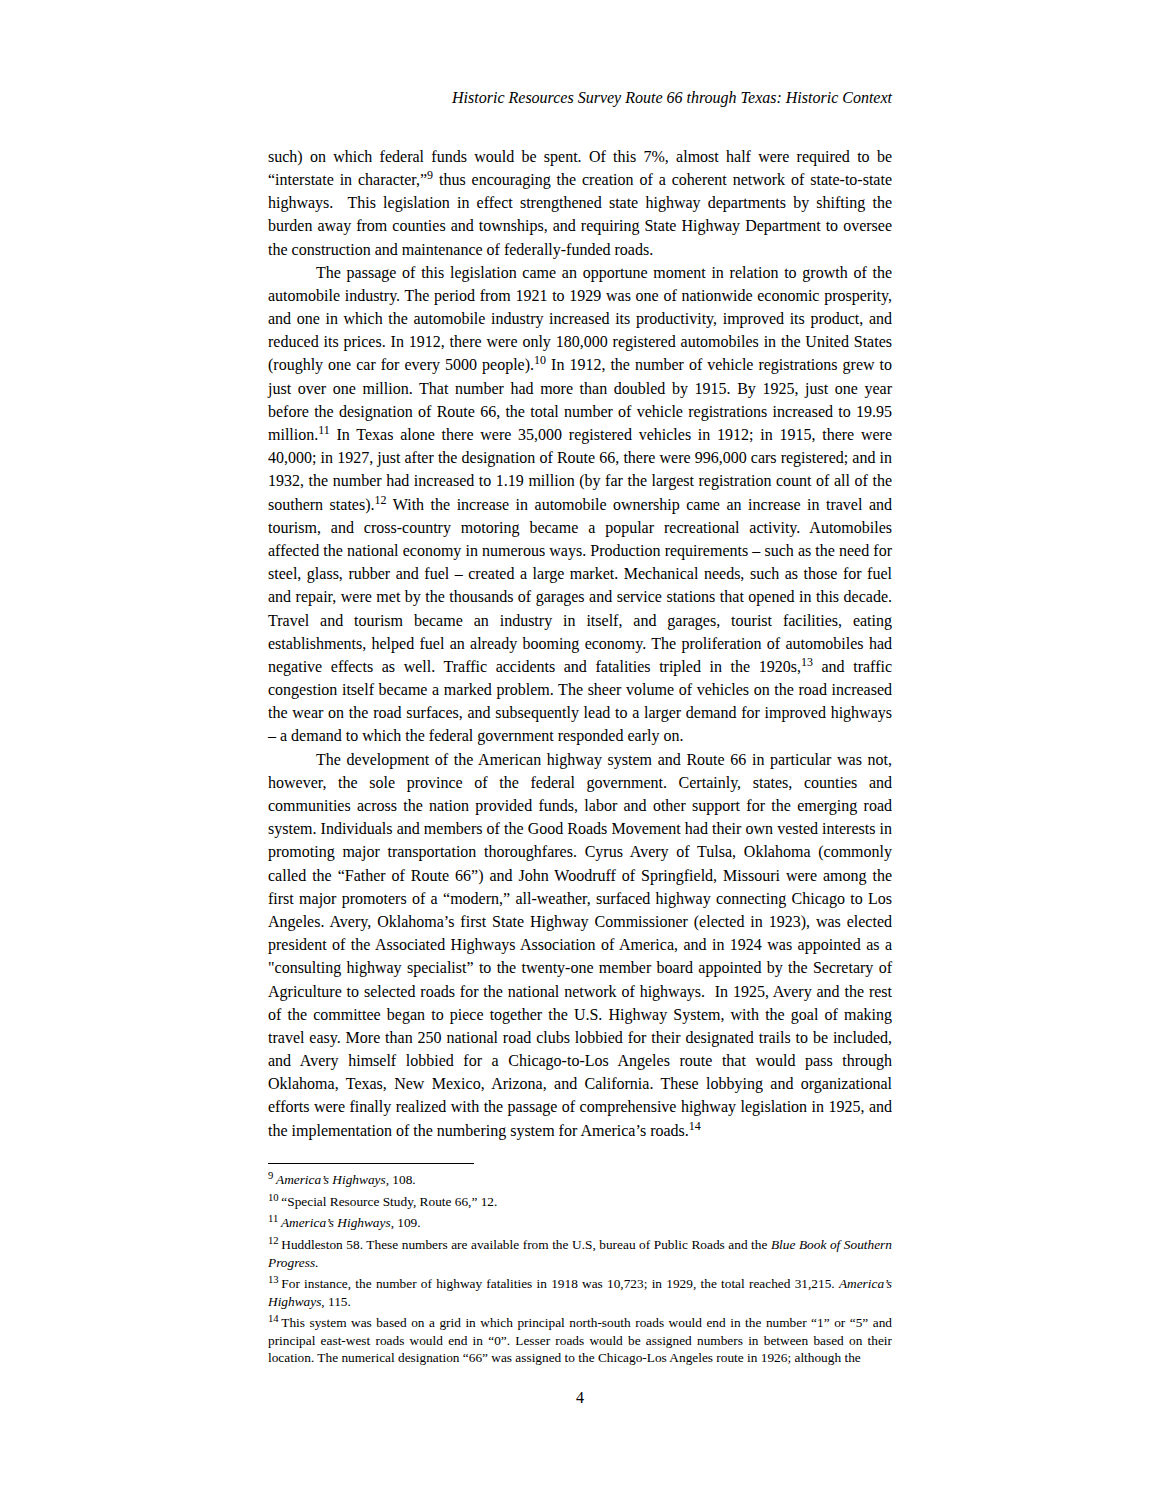Historic Resources Survey Route 66 through Texas: Historic Context
such) on which federal funds would be spent. Of this 7%, almost half were required to be “interstate in character,”9 thus encouraging the creation of a coherent network of state-to-state highways. This legislation in effect strengthened state highway departments by shifting the burden away from counties and townships, and requiring State Highway Department to oversee the construction and maintenance of federally-funded roads.
The passage of this legislation came an opportune moment in relation to growth of the automobile industry. The period from 1921 to 1929 was one of nationwide economic prosperity, and one in which the automobile industry increased its productivity, improved its product, and reduced its prices. In 1912, there were only 180,000 registered automobiles in the United States (roughly one car for every 5000 people).10 In 1912, the number of vehicle registrations grew to just over one million. That number had more than doubled by 1915. By 1925, just one year before the designation of Route 66, the total number of vehicle registrations increased to 19.95 million.11 In Texas alone there were 35,000 registered vehicles in 1912; in 1915, there were 40,000; in 1927, just after the designation of Route 66, there were 996,000 cars registered; and in 1932, the number had increased to 1.19 million (by far the largest registration count of all of the southern states).12 With the increase in automobile ownership came an increase in travel and tourism, and cross-country motoring became a popular recreational activity. Automobiles affected the national economy in numerous ways. Production requirements – such as the need for steel, glass, rubber and fuel – created a large market. Mechanical needs, such as those for fuel and repair, were met by the thousands of garages and service stations that opened in this decade. Travel and tourism became an industry in itself, and garages, tourist facilities, eating establishments, helped fuel an already booming economy. The proliferation of automobiles had negative effects as well. Traffic accidents and fatalities tripled in the 1920s,13 and traffic congestion itself became a marked problem. The sheer volume of vehicles on the road increased the wear on the road surfaces, and subsequently lead to a larger demand for improved highways – a demand to which the federal government responded early on.
The development of the American highway system and Route 66 in particular was not, however, the sole province of the federal government. Certainly, states, counties and communities across the nation provided funds, labor and other support for the emerging road system. Individuals and members of the Good Roads Movement had their own vested interests in promoting major transportation thoroughfares. Cyrus Avery of Tulsa, Oklahoma (commonly called the “Father of Route 66”) and John Woodruff of Springfield, Missouri were among the first major promoters of a “modern,” all-weather, surfaced highway connecting Chicago to Los Angeles. Avery, Oklahoma’s first State Highway Commissioner (elected in 1923), was elected president of the Associated Highways Association of America, and in 1924 was appointed as a "consulting highway specialist” to the twenty-one member board appointed by the Secretary of Agriculture to selected roads for the national network of highways. In 1925, Avery and the rest of the committee began to piece together the U.S. Highway System, with the goal of making travel easy. More than 250 national road clubs lobbied for their designated trails to be included, and Avery himself lobbied for a Chicago-to-Los Angeles route that would pass through Oklahoma, Texas, New Mexico, Arizona, and California. These lobbying and organizational efforts were finally realized with the passage of comprehensive highway legislation in 1925, and the implementation of the numbering system for America’s roads.14
9 America’s Highways, 108.
10“Special Resource Study, Route 66,” 12.
11 America’s Highways, 109.
12 Huddleston 58. These numbers are available from the U.S, bureau of Public Roads and the Blue Book of Southern Progress.
13 For instance, the number of highway fatalities in 1918 was 10,723; in 1929, the total reached 31,215. America’s Highways, 115.
14 This system was based on a grid in which principal north-south roads would end in the number “1” or “5” and principal east-west roads would end in “0”. Lesser roads would be assigned numbers in between based on their location. The numerical designation “66” was assigned to the Chicago-Los Angeles route in 1926; although the
4